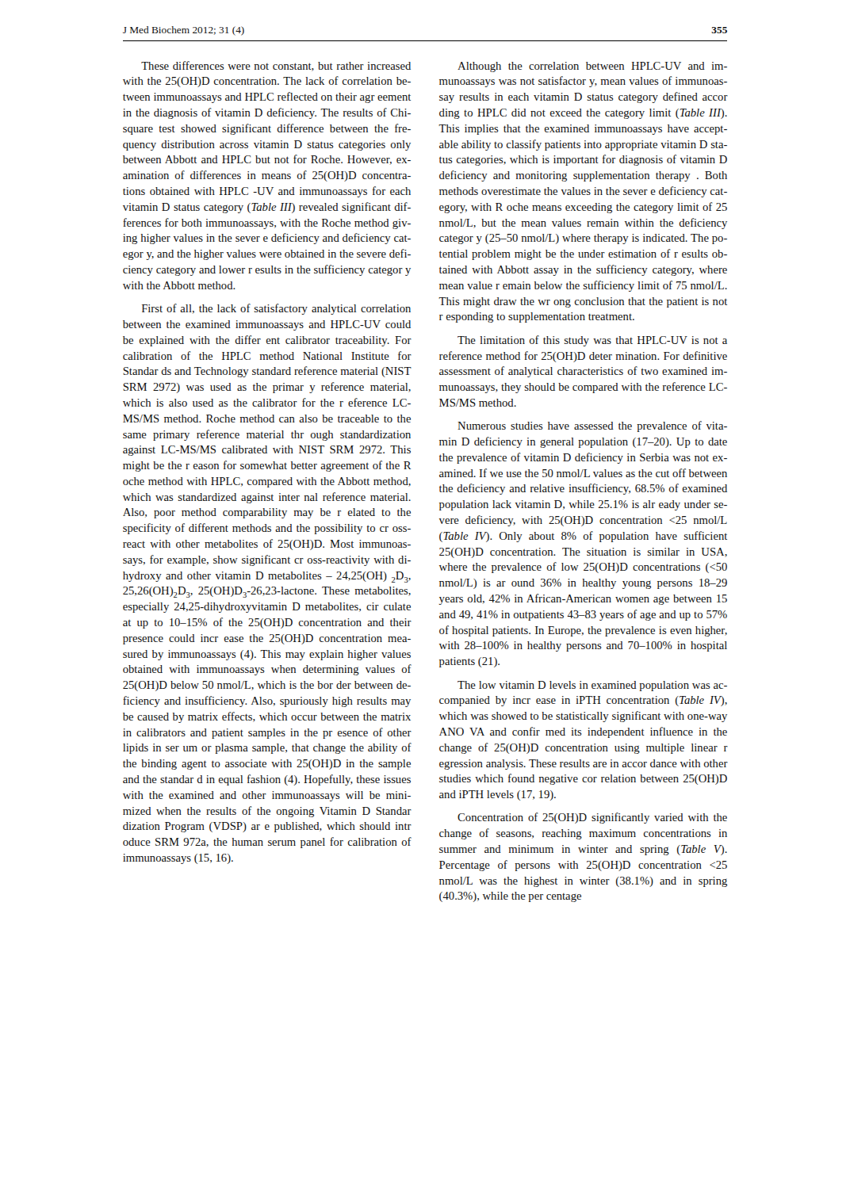J Med Biochem 2012; 31 (4) 355
These differences were not constant, but rather in­creased with the 25(OH)D concentration. The lack of correlation between immunoassays and HPLC reflected on their agr eement in the diagnosis of vitamin D deficiency. The results of Chi-square test showed significant difference between the frequency distribution across vitamin D status categories only between Abbott and HPLC but not for Roche. However, examination of differences in means of 25(OH)D concentrations obtained with HPLC -UV and immunoassays for each vitamin D status category (Table III) revealed significant differences for both immunoassays, with the Roche method giving higher values in the sever e deficiency and deficiency categor y, and the higher values were obtained in the severe deficiency category and lower r esults in the sufficiency categor y with the Abbott method.
First of all, the lack of satisfactory analytical correlation between the examined immunoassays and HPLC-UV could be explained with the differ ent calibrator traceability. For calibration of the HPLC met­hod National Institute for Standar ds and Technology standard reference material (NIST SRM 2972) was used as the primar y reference material, which is also used as the calibrator for the r eference LC-MS/MS method. Roche method can also be traceable to the same primary reference material thr ough standardization against LC-MS/MS calibrated with NIST SRM 2972. This might be the r eason for somewhat better agreement of the R oche method with HPLC, compared with the Abbott method, which was standar­dized against inter nal reference material. Also, poor method comparability may be r elated to the specifi­city of different methods and the possibility to cr oss-react with other metabolites of 25(OH)D. Most immunoassays, for example, show significant cr oss-reactivity with dihydroxy and other vitamin D metabolites – 24,25(OH) 2D3, 25,26(OH)2D3, 25(OH)D3-26,23-lactone. These metabolites, especially 24,25-dihydroxyvitamin D metabolites, cir culate at up to 10–15% of the 25(OH)D concentration and their presence could incr ease the 25(OH)D concentration measured by immunoassays (4). This may explain higher values obtained with immunoassays when determining values of 25(OH)D below 50 nmol/L, which is the bor der between deficiency and insufficiency. Also, spuriously high results may be caused by matrix effects, which occur between the matrix in calibrators and patient samples in the pr esence of other lipids in ser um or plasma sample, that change the ability of the binding agent to associate with 25(OH)D in the sample and the standar d in equal fashion (4). Hopefully, these issues with the examined and other immunoassays will be minimized when the results of the ongoing Vitamin D Standar dization Program (VDSP) ar e published, which should intr o­duce SRM 972a, the human serum panel for calibration of immunoassays (15, 16).
Although the correlation between HPLC-UV and immunoassays was not satisfactor y, mean values of immunoassay results in each vitamin D status category defined accor ding to HPLC did not exceed the category limit (Table III). This implies that the examined immunoassays have acceptable ability to classify patients into appropriate vitamin D status categories, which is important for diagnosis of vitamin D deficiency and monitoring supplementation therapy . Both methods overestimate the values in the sever e deficiency category, with R oche means exceeding the category limit of 25 nmol/L, but the mean values remain within the deficiency categor y (25–50 nmol/L) where therapy is indicated. The potential problem might be the under estimation of r esults obtained with Abbott assay in the sufficiency category, where mean value r emain below the sufficiency limit of 75 nmol/L. This might draw the wr ong conclusion that the patient is not r esponding to supplementation treatment.
The limitation of this study was that HPLC-UV is not a reference method for 25(OH)D deter mination. For definitive assessment of analytical characteristics of two examined immunoassays, they should be compared with the reference LC-MS/MS method.
Numerous studies have assessed the prevalence of vitamin D deficiency in general population (17–20). Up to date the prevalence of vitamin D deficiency in Serbia was not examined. If we use the 50 nmol/L values as the cut off between the deficiency and relative insufficiency, 68.5% of examined population lack vitamin D, while 25.1% is alr eady under severe deficiency, with 25(OH)D concentration <25 nmol/L (Table IV). Only about 8% of population have sufficient 25(OH)D concentration. The situation is similar in USA, where the prevalence of low 25(OH)D concentrations (<50 nmol/L) is ar ound 36% in healthy young persons 18–29 years old, 42% in African-American women age between 15 and 49, 41% in outpatients 43–83 years of age and up to 57% of hospital patients. In Europe, the prevalence is even higher, with 28–100% in healthy persons and 70–100% in hospital patients (21).
The low vitamin D levels in examined population was accompanied by incr ease in iPTH concentration (Table IV), which was showed to be statistically significant with one-way ANO VA and confir med its in­dependent influence in the change of 25(OH)D concentration using multiple linear r egression analysis. These results are in accor dance with other studies which found negative cor relation between 25(OH)D and iPTH levels (17, 19).
Concentration of 25(OH)D significantly varied with the change of seasons, reaching maximum concentrations in summer and minimum in winter and spring (Table V). Percentage of persons with 25(OH)D concentration <25 nmol/L was the highest in winter (38.1%) and in spring (40.3%), while the per centage